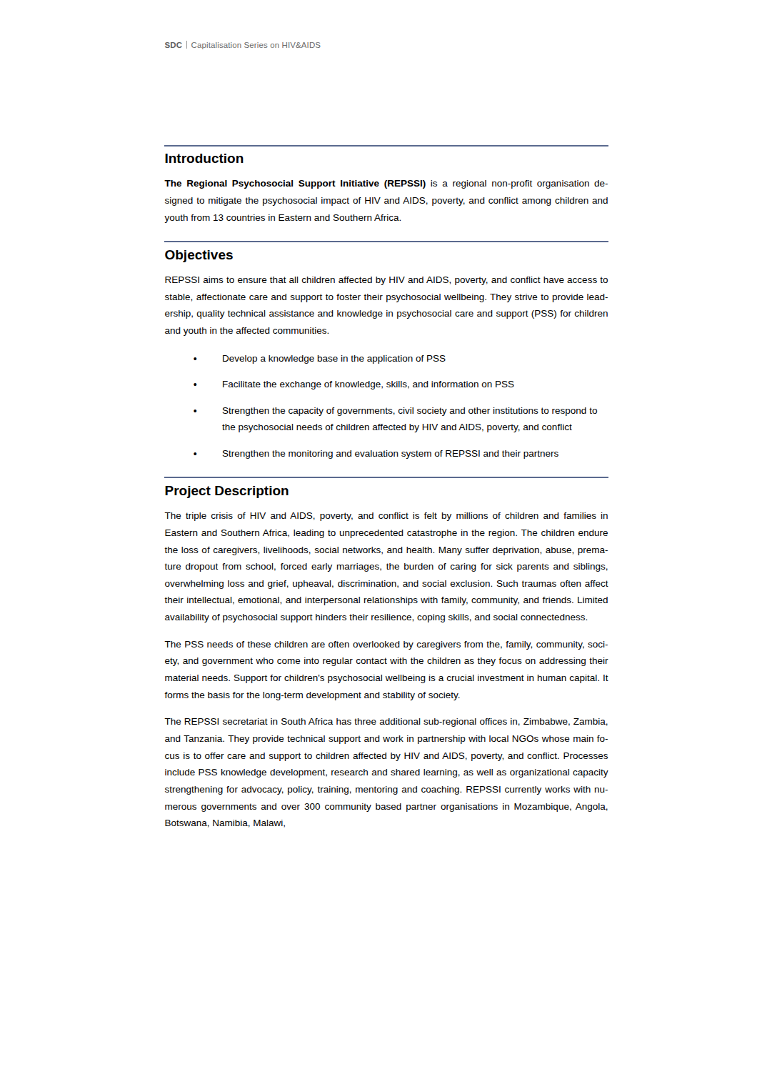SDC Capitalisation Series on HIV&AIDS
Introduction
The Regional Psychosocial Support Initiative (REPSSI) is a regional non-profit organisation designed to mitigate the psychosocial impact of HIV and AIDS, poverty, and conflict among children and youth from 13 countries in Eastern and Southern Africa.
Objectives
REPSSI aims to ensure that all children affected by HIV and AIDS, poverty, and conflict have access to stable, affectionate care and support to foster their psychosocial wellbeing. They strive to provide leadership, quality technical assistance and knowledge in psychosocial care and support (PSS) for children and youth in the affected communities.
Develop a knowledge base in the application of PSS
Facilitate the exchange of knowledge, skills, and information on PSS
Strengthen the capacity of governments, civil society and other institutions to respond to the psychosocial needs of children affected by HIV and AIDS, poverty, and conflict
Strengthen the monitoring and evaluation system of REPSSI and their partners
Project Description
The triple crisis of HIV and AIDS, poverty, and conflict is felt by millions of children and families in Eastern and Southern Africa, leading to unprecedented catastrophe in the region. The children endure the loss of caregivers, livelihoods, social networks, and health. Many suffer deprivation, abuse, premature dropout from school, forced early marriages, the burden of caring for sick parents and siblings, overwhelming loss and grief, upheaval, discrimination, and social exclusion. Such traumas often affect their intellectual, emotional, and interpersonal relationships with family, community, and friends. Limited availability of psychosocial support hinders their resilience, coping skills, and social connectedness.
The PSS needs of these children are often overlooked by caregivers from the, family, community, society, and government who come into regular contact with the children as they focus on addressing their material needs. Support for children's psychosocial wellbeing is a crucial investment in human capital. It forms the basis for the long-term development and stability of society.
The REPSSI secretariat in South Africa has three additional sub-regional offices in, Zimbabwe, Zambia, and Tanzania. They provide technical support and work in partnership with local NGOs whose main focus is to offer care and support to children affected by HIV and AIDS, poverty, and conflict. Processes include PSS knowledge development, research and shared learning, as well as organizational capacity strengthening for advocacy, policy, training, mentoring and coaching. REPSSI currently works with numerous governments and over 300 community based partner organisations in Mozambique, Angola, Botswana, Namibia, Malawi,